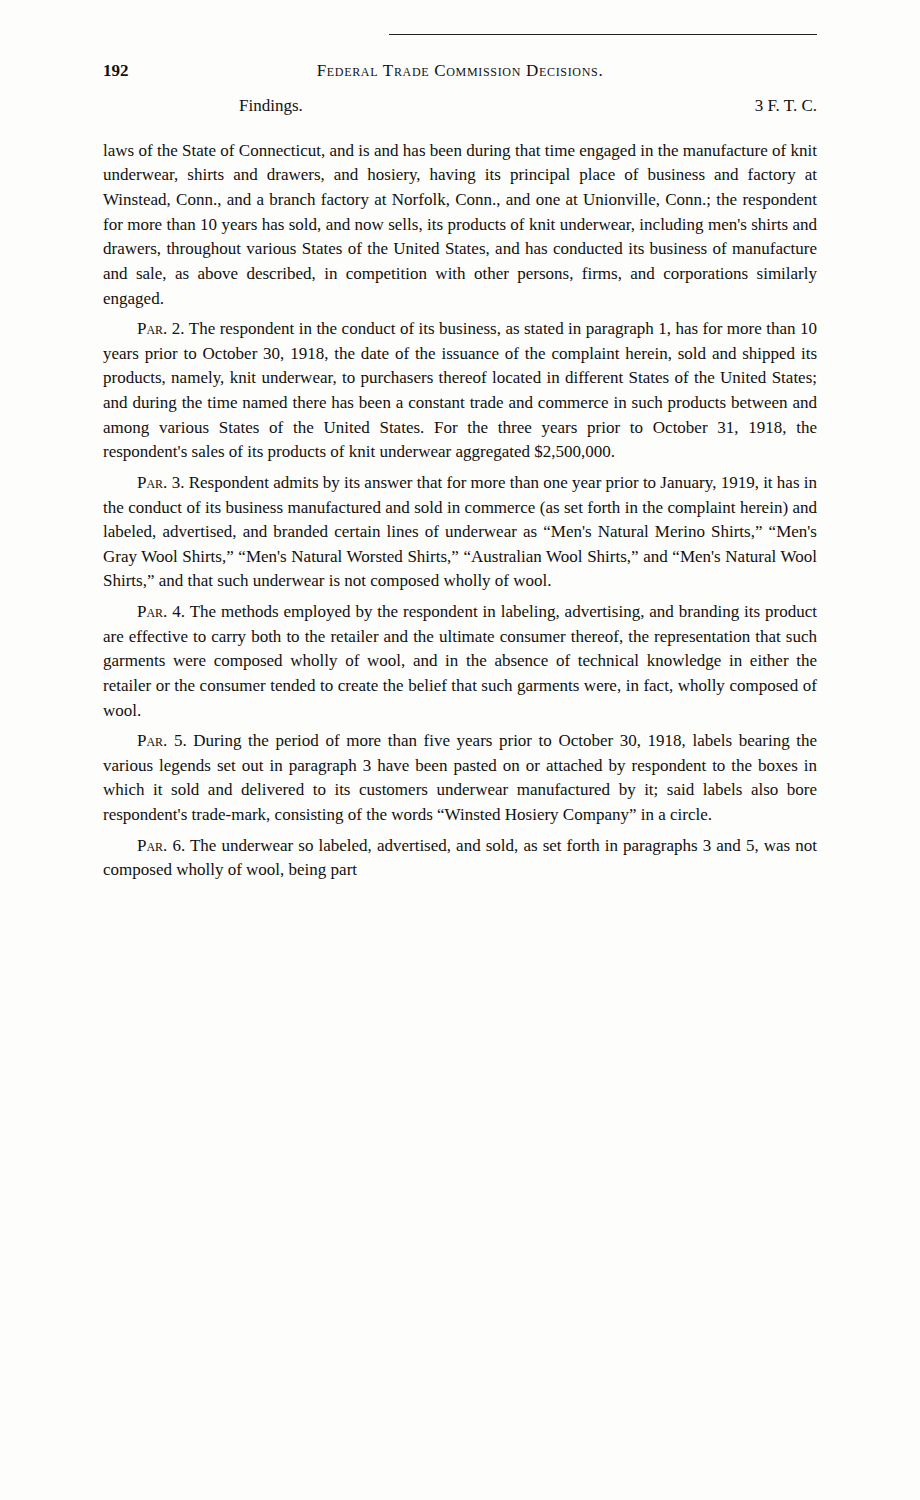192 Federal Trade Commission Decisions. 192
Findings. 3 F. T. C.
laws of the State of Connecticut, and is and has been during that time engaged in the manufacture of knit underwear, shirts and drawers, and hosiery, having its principal place of business and factory at Winstead, Conn., and a branch factory at Norfolk, Conn., and one at Unionville, Conn.; the respondent for more than 10 years has sold, and now sells, its products of knit underwear, including men's shirts and drawers, throughout various States of the United States, and has conducted its business of manufacture and sale, as above described, in competition with other persons, firms, and corporations similarly engaged.
Par. 2. The respondent in the conduct of its business, as stated in paragraph 1, has for more than 10 years prior to October 30, 1918, the date of the issuance of the complaint herein, sold and shipped its products, namely, knit underwear, to purchasers thereof located in different States of the United States; and during the time named there has been a constant trade and commerce in such products between and among various States of the United States. For the three years prior to October 31, 1918, the respondent's sales of its products of knit underwear aggregated $2,500,000.
Par. 3. Respondent admits by its answer that for more than one year prior to January, 1919, it has in the conduct of its business manufactured and sold in commerce (as set forth in the complaint herein) and labeled, advertised, and branded certain lines of underwear as “Men's Natural Merino Shirts,” “Men's Gray Wool Shirts,” “Men's Natural Worsted Shirts,” “Australian Wool Shirts,” and “Men's Natural Wool Shirts,” and that such underwear is not composed wholly of wool.
Par. 4. The methods employed by the respondent in labeling, advertising, and branding its product are effective to carry both to the retailer and the ultimate consumer thereof, the representation that such garments were composed wholly of wool, and in the absence of technical knowledge in either the retailer or the consumer tended to create the belief that such garments were, in fact, wholly composed of wool.
Par. 5. During the period of more than five years prior to October 30, 1918, labels bearing the various legends set out in paragraph 3 have been pasted on or attached by respondent to the boxes in which it sold and delivered to its customers underwear manufactured by it; said labels also bore respondent's trade-mark, consisting of the words “Winsted Hosiery Company” in a circle.
Par. 6. The underwear so labeled, advertised, and sold, as set forth in paragraphs 3 and 5, was not composed wholly of wool, being part